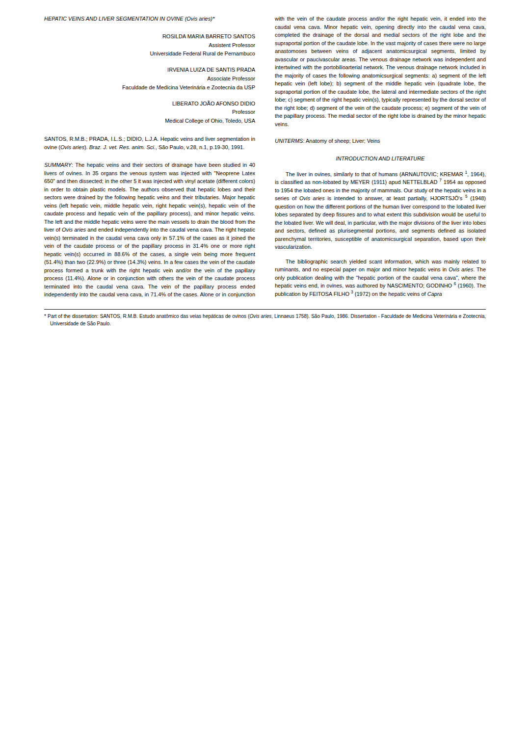HEPATIC VEINS AND LIVER SEGMENTATION IN OVINE (Ovis aries)*
ROSILDA MARIA BARRETO SANTOS
Assistent Professor
Universidade Federal Rural de Pernambuco
IRVENIA LUIZA DE SANTIS PRADA
Associate Professor
Faculdade de Medicina Veterinária e Zootecnia da USP
LIBERATO JOÃO AFONSO DIDIO
Professor
Medical College of Ohio, Toledo, USA
SANTOS, R.M.B.; PRADA, I.L.S.; DIDIO, L.J.A. Hepatic veins and liver segmentation in ovine (Ovis aries). Braz. J. vet. Res. anim. Sci., São Paulo, v.28, n.1, p.19-30, 1991.
SUMMARY: The hepatic veins and their sectors of drainage have been studied in 40 livers of ovines. In 35 organs the venous system was injected with "Neoprene Latex 650" and then dissected; in the other 5 it was injected with vinyl acetate (different colors) in order to obtain plastic models. The authors observed that hepatic lobes and their sectors were drained by the following hepatic veins and their tributaries. Major hepatic veins (left hepatic vein, middle hepatic vein, right hepatic vein(s), hepatic vein of the caudate process and hepatic vein of the papillary process), and minor hepatic veins. The left and the middle hepatic veins were the main vessels to drain the blood from the liver of Ovis aries and ended independently into the caudal vena cava. The right hepatic vein(s) terminated in the caudal vena cava only in 57.1% of the cases as it joined the vein of the caudate process or of the papillary process in 31.4% one or more right hepatic vein(s) occurred in 88.6% of the cases, a single vein being more frequent (51.4%) than two (22.9%) or three (14.3%) veins. In a few cases the vein of the caudate process formed a trunk with the right hepatic vein and/or the vein of the papillary process (11.4%). Alone or in conjunction with others the vein of the caudate process terminated into the caudal vena cava. The vein of the papillary process ended independently into the caudal vena cava, in 71.4% of the cases. Alone or in conjunction with the vein of the caudate process and/or the right hepatic vein, it ended into the caudal vena cava. Minor hepatic vein, opening directly into the caudal vena cava, completed the drainage of the dorsal and medial sectors of the right lobe and the supraportal portion of the caudate lobe. In the vast majority of cases there were no large anastomoses between veins of adjacent anatomicsurgical segments, limited by avascular or paucivascular areas. The venous drainage network was independent and intertwined with the portobilioarterial network. The venous drainage network included in the majority of cases the following anatomicsurgical segments: a) segment of the left hepatic vein (left lobe); b) segment of the middle hepatic vein (quadrate lobe, the supraportal portion of the caudate lobe, the lateral and intermediate sectors of the right lobe; c) segment of the right hepatic vein(s), typically represented by the dorsal sector of the right lobe; d) segment of the vein of the caudate process; e) segment of the vein of the papillary process. The medial sector of the right lobe is drained by the minor hepatic veins.
UNITERMS: Anatomy of sheep; Liver; Veins
INTRODUCTION AND LITERATURE
The liver in ovines, similarly to that of humans (ARNAUTOVIC; KREMAR 1, 1964), is classified as non-lobated by MEYER (1911) apud NETTELBLAD 7 1954 as opposed to 1954 the lobated ones in the majority of mammals. Our study of the hepatic veins in a series of Ovis aries is intended to answer, at least partially, HJORTSJÖ's 5 (1948) question on how the different portions of the human liver correspond to the lobated liver lobes separated by deep fissures and to what extent this subdivision would be useful to the lobated liver. We will deal, in particular, with the major divisions of the liver into lobes and sectors, defined as plurisegmental portions, and segments defined as isolated parenchymal territories, susceptible of anatomicsurgical separation, based upon their vascularization.
The bibliographic search yielded scant information, which was mainly related to ruminants, and no especial paper on major and minor hepatic veins in Ovis aries. The only publication dealing with the "hepatic portion of the caudal vena cava", where the hepatic veins end, in ovines, was authored by NASCIMENTO; GODINHO 6 (1960). The publication by FEITOSA FILHO 3 (1972) on the hepatic veins of Capra
* Part of the dissertation: SANTOS, R.M.B. Estudo anatômico das veias hepáticas de ovinos (Ovis aries, Linnaeus 1758). São Paulo, 1986. Dissertation - Faculdade de Medicina Veterinária e Zootecnia, Universidade de São Paulo.